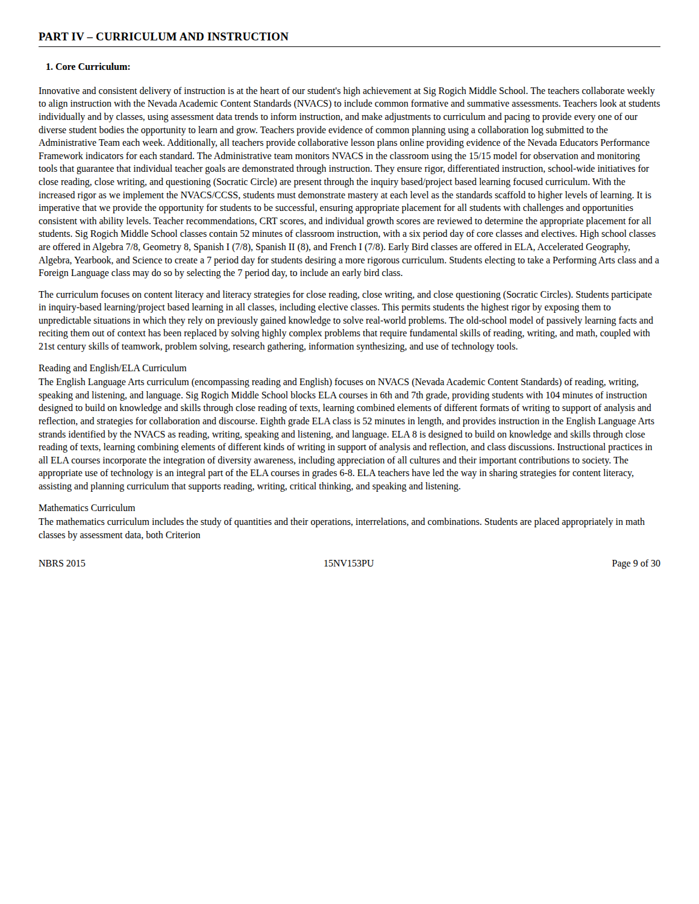PART IV – CURRICULUM AND INSTRUCTION
Core Curriculum:
Innovative and consistent delivery of instruction is at the heart of our student's high achievement at Sig Rogich Middle School. The teachers collaborate weekly to align instruction with the Nevada Academic Content Standards (NVACS) to include common formative and summative assessments. Teachers look at students individually and by classes, using assessment data trends to inform instruction, and make adjustments to curriculum and pacing to provide every one of our diverse student bodies the opportunity to learn and grow. Teachers provide evidence of common planning using a collaboration log submitted to the Administrative Team each week. Additionally, all teachers provide collaborative lesson plans online providing evidence of the Nevada Educators Performance Framework indicators for each standard. The Administrative team monitors NVACS in the classroom using the 15/15 model for observation and monitoring tools that guarantee that individual teacher goals are demonstrated through instruction. They ensure rigor, differentiated instruction, school-wide initiatives for close reading, close writing, and questioning (Socratic Circle) are present through the inquiry based/project based learning focused curriculum. With the increased rigor as we implement the NVACS/CCSS, students must demonstrate mastery at each level as the standards scaffold to higher levels of learning. It is imperative that we provide the opportunity for students to be successful, ensuring appropriate placement for all students with challenges and opportunities consistent with ability levels. Teacher recommendations, CRT scores, and individual growth scores are reviewed to determine the appropriate placement for all students. Sig Rogich Middle School classes contain 52 minutes of classroom instruction, with a six period day of core classes and electives. High school classes are offered in Algebra 7/8, Geometry 8, Spanish I (7/8), Spanish II (8), and French I (7/8). Early Bird classes are offered in ELA, Accelerated Geography, Algebra, Yearbook, and Science to create a 7 period day for students desiring a more rigorous curriculum. Students electing to take a Performing Arts class and a Foreign Language class may do so by selecting the 7 period day, to include an early bird class.
The curriculum focuses on content literacy and literacy strategies for close reading, close writing, and close questioning (Socratic Circles). Students participate in inquiry-based learning/project based learning in all classes, including elective classes. This permits students the highest rigor by exposing them to unpredictable situations in which they rely on previously gained knowledge to solve real-world problems. The old-school model of passively learning facts and reciting them out of context has been replaced by solving highly complex problems that require fundamental skills of reading, writing, and math, coupled with 21st century skills of teamwork, problem solving, research gathering, information synthesizing, and use of technology tools.
Reading and English/ELA Curriculum
The English Language Arts curriculum (encompassing reading and English) focuses on NVACS (Nevada Academic Content Standards) of reading, writing, speaking and listening, and language. Sig Rogich Middle School blocks ELA courses in 6th and 7th grade, providing students with 104 minutes of instruction designed to build on knowledge and skills through close reading of texts, learning combined elements of different formats of writing to support of analysis and reflection, and strategies for collaboration and discourse. Eighth grade ELA class is 52 minutes in length, and provides instruction in the English Language Arts strands identified by the NVACS as reading, writing, speaking and listening, and language. ELA 8 is designed to build on knowledge and skills through close reading of texts, learning combining elements of different kinds of writing in support of analysis and reflection, and class discussions. Instructional practices in all ELA courses incorporate the integration of diversity awareness, including appreciation of all cultures and their important contributions to society. The appropriate use of technology is an integral part of the ELA courses in grades 6-8. ELA teachers have led the way in sharing strategies for content literacy, assisting and planning curriculum that supports reading, writing, critical thinking, and speaking and listening.
Mathematics Curriculum
The mathematics curriculum includes the study of quantities and their operations, interrelations, and combinations. Students are placed appropriately in math classes by assessment data, both Criterion
NBRS 2015 15NV153PU Page 9 of 30